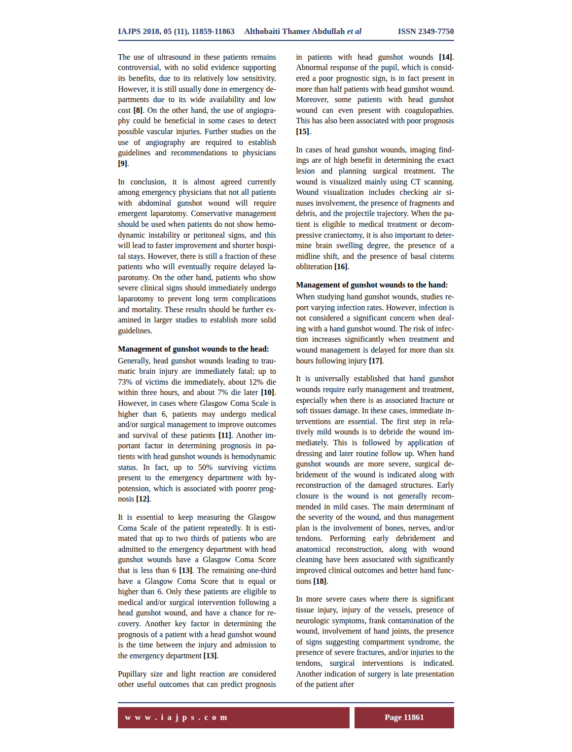IAJPS 2018, 05 (11), 11859-11863 Althobaiti Thamer Abdullah et al ISSN 2349-7750
The use of ultrasound in these patients remains controversial, with no solid evidence supporting its benefits, due to its relatively low sensitivity. However, it is still usually done in emergency departments due to its wide availability and low cost [8]. On the other hand, the use of angiography could be beneficial in some cases to detect possible vascular injuries. Further studies on the use of angiography are required to establish guidelines and recommendations to physicians [9].
In conclusion, it is almost agreed currently among emergency physicians that not all patients with abdominal gunshot wound will require emergent laparotomy. Conservative management should be used when patients do not show hemodynamic instability or peritoneal signs, and this will lead to faster improvement and shorter hospital stays. However, there is still a fraction of these patients who will eventually require delayed laparotomy. On the other hand, patients who show severe clinical signs should immediately undergo laparotomy to prevent long term complications and mortality. These results should be further examined in larger studies to establish more solid guidelines.
Management of gunshot wounds to the head:
Generally, head gunshot wounds leading to traumatic brain injury are immediately fatal; up to 73% of victims die immediately, about 12% die within three hours, and about 7% die later [10]. However, in cases where Glasgow Coma Scale is higher than 6, patients may undergo medical and/or surgical management to improve outcomes and survival of these patients [11]. Another important factor in determining prognosis in patients with head gunshot wounds is hemodynamic status. In fact, up to 50% surviving victims present to the emergency department with hypotension, which is associated with poorer prognosis [12].
It is essential to keep measuring the Glasgow Coma Scale of the patient repeatedly. It is estimated that up to two thirds of patients who are admitted to the emergency department with head gunshot wounds have a Glasgow Coma Score that is less than 6 [13]. The remaining one-third have a Glasgow Coma Score that is equal or higher than 6. Only these patients are eligible to medical and/or surgical intervention following a head gunshot wound, and have a chance for recovery. Another key factor in determining the prognosis of a patient with a head gunshot wound is the time between the injury and admission to the emergency department [13].
Pupillary size and light reaction are considered other useful outcomes that can predict prognosis in patients with head gunshot wounds [14]. Abnormal response of the pupil, which is considered a poor prognostic sign, is in fact present in more than half patients with head gunshot wound. Moreover, some patients with head gunshot wound can even present with coagulopathies. This has also been associated with poor prognosis [15].
In cases of head gunshot wounds, imaging findings are of high benefit in determining the exact lesion and planning surgical treatment. The wound is visualized mainly using CT scanning. Wound visualization includes checking air sinuses involvement, the presence of fragments and debris, and the projectile trajectory. When the patient is eligible to medical treatment or decompressive craniectomy, it is also important to determine brain swelling degree, the presence of a midline shift, and the presence of basal cisterns obliteration [16].
Management of gunshot wounds to the hand:
When studying hand gunshot wounds, studies report varying infection rates. However, infection is not considered a significant concern when dealing with a hand gunshot wound. The risk of infection increases significantly when treatment and wound management is delayed for more than six hours following injury [17].
It is universally established that hand gunshot wounds require early management and treatment, especially when there is as associated fracture or soft tissues damage. In these cases, immediate interventions are essential. The first step in relatively mild wounds is to debride the wound immediately. This is followed by application of dressing and later routine follow up. When hand gunshot wounds are more severe, surgical debridement of the wound is indicated along with reconstruction of the damaged structures. Early closure is the wound is not generally recommended in mild cases. The main determinant of the severity of the wound, and thus management plan is the involvement of bones, nerves, and/or tendons. Performing early debridement and anatomical reconstruction, along with wound cleaning have been associated with significantly improved clinical outcomes and better hand functions [18].
In more severe cases where there is significant tissue injury, injury of the vessels, presence of neurologic symptoms, frank contamination of the wound, involvement of hand joints, the presence of signs suggesting compartment syndrome, the presence of severe fractures, and/or injuries to the tendons, surgical interventions is indicated. Another indication of surgery is late presentation of the patient after
w w w . i a j p s . c o m
Page 11861